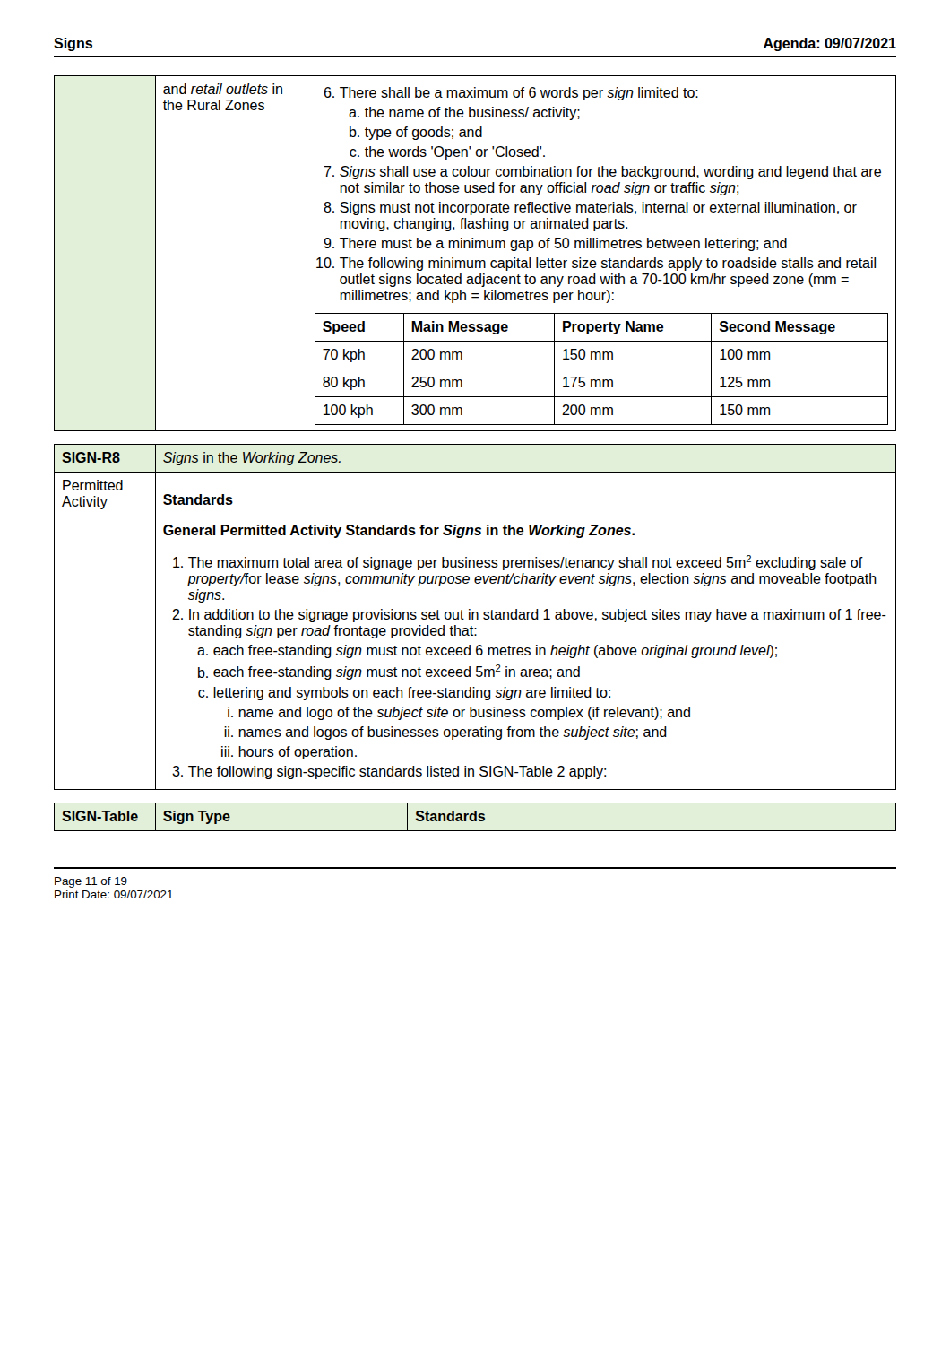Signs Agenda: 09/07/2021
| | and retail outlets in the Rural Zones | There shall be a maximum of 6 words per sign limited to: the name of the business/ activity; type of goods; and the words 'Open' or 'Closed'. Signs shall use a colour combination for the background, wording and legend that are not similar to those used for any official road sign or traffic sign ; Signs must not incorporate reflective materials, internal or external illumination, or moving, changing, flashing or animated parts. There must be a minimum gap of 50 millimetres between lettering; and The following minimum capital letter size standards apply to roadside stalls and retail outlet signs located adjacent to any road with a 70-100 km/hr speed zone (mm = millimetres; and kph = kilometres per hour): / Speed / Main Message / Property Name / Second Message / / --- / --- / --- / --- / / 70 kph / 200 mm / 150 mm / 100 mm / / 80 kph / 250 mm / 175 mm / 125 mm / / 100 kph / 300 mm / 200 mm / 150 mm / |
| SIGN-R8 | Signs in the Working Zones. |
| Permitted Activity | Standards General Permitted Activity Standards for Signs in the Working Zones . The maximum total area of signage per business premises/tenancy shall not exceed 5m 2 excluding sale of property/ for lease signs , community purpose event/charity event signs , election signs and moveable footpath signs . In addition to the signage provisions set out in standard 1 above, subject sites may have a maximum of 1 free-standing sign per road frontage provided that: each free-standing sign must not exceed 6 metres in height (above original ground level ); each free-standing sign must not exceed 5m 2 in area; and lettering and symbols on each free-standing sign are limited to: name and logo of the subject site or business complex (if relevant); and names and logos of businesses operating from the subject site ; and hours of operation. The following sign-specific standards listed in SIGN-Table 2 apply: |
| SIGN-Table | Sign Type | Standards |
Page 11 of 19
Print Date: 09/07/2021